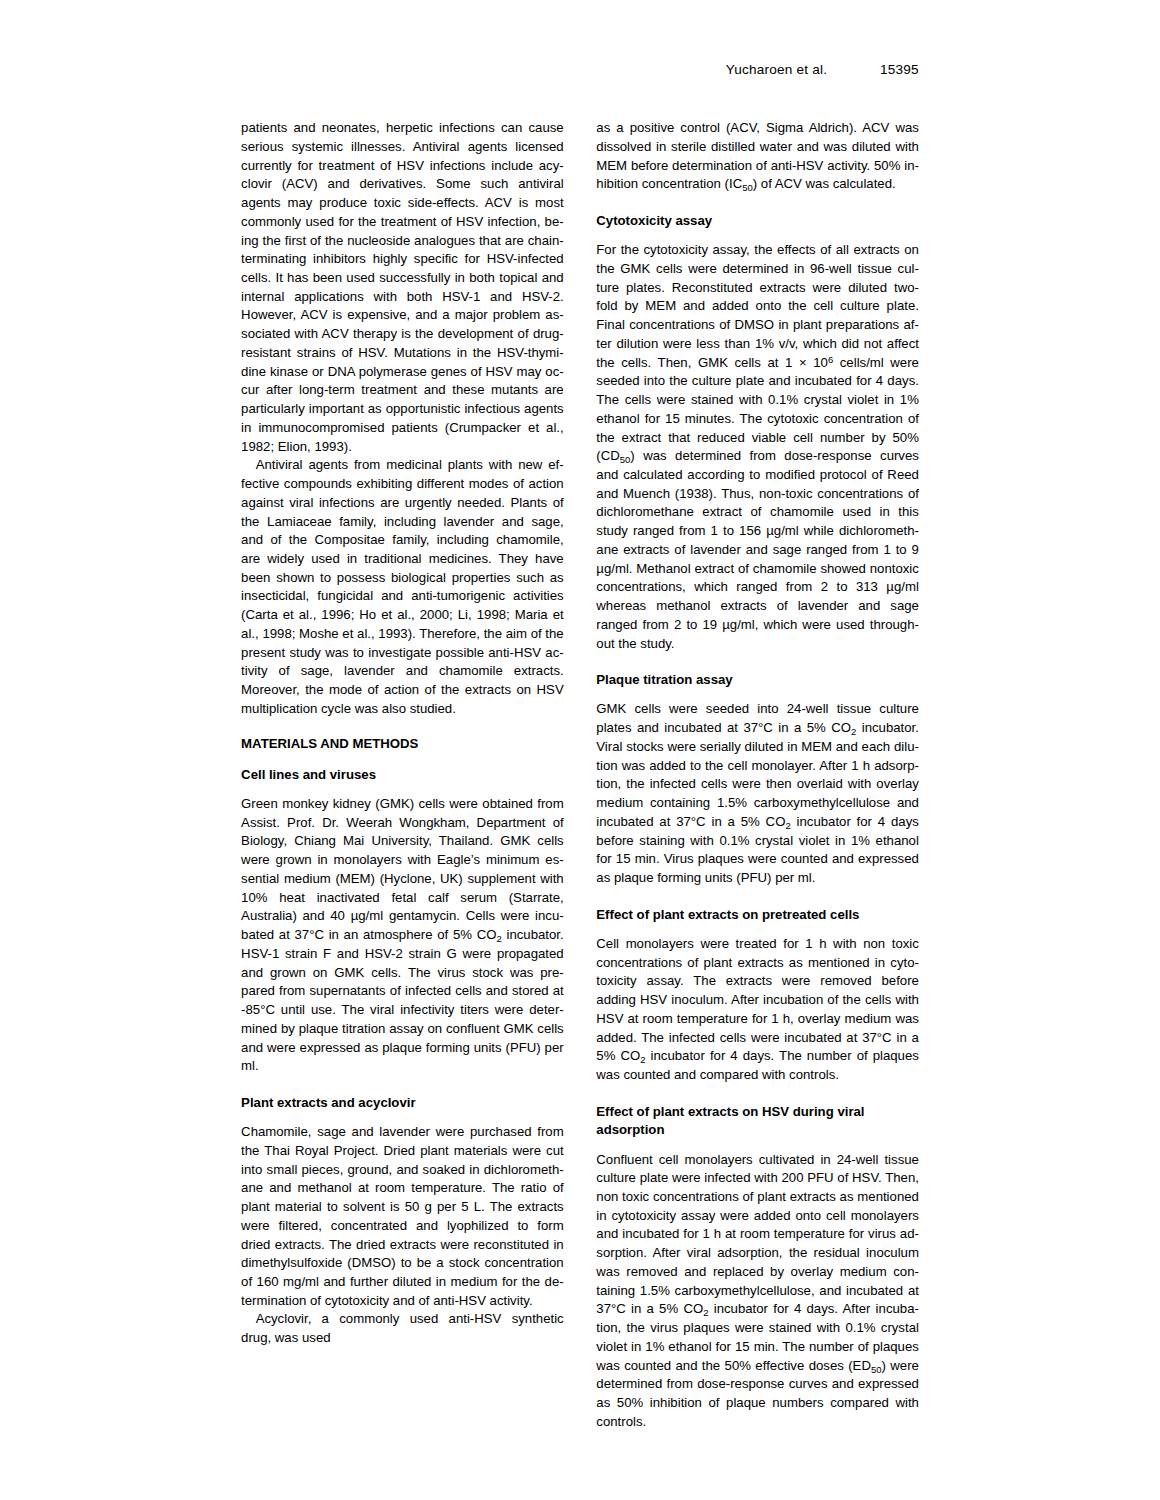Yucharoen et al. 15395
patients and neonates, herpetic infections can cause serious systemic illnesses. Antiviral agents licensed currently for treatment of HSV infections include acyclovir (ACV) and derivatives. Some such antiviral agents may produce toxic side-effects. ACV is most commonly used for the treatment of HSV infection, being the first of the nucleoside analogues that are chain- terminating inhibitors highly specific for HSV-infected cells. It has been used successfully in both topical and internal applications with both HSV-1 and HSV-2. However, ACV is expensive, and a major problem associated with ACV therapy is the development of drug-resistant strains of HSV. Mutations in the HSV-thymidine kinase or DNA polymerase genes of HSV may occur after long-term treatment and these mutants are particularly important as opportunistic infectious agents in immunocompromised patients (Crumpacker et al., 1982; Elion, 1993).
Antiviral agents from medicinal plants with new effective compounds exhibiting different modes of action against viral infections are urgently needed. Plants of the Lamiaceae family, including lavender and sage, and of the Compositae family, including chamomile, are widely used in traditional medicines. They have been shown to possess biological properties such as insecticidal, fungicidal and anti-tumorigenic activities (Carta et al., 1996; Ho et al., 2000; Li, 1998; Maria et al., 1998; Moshe et al., 1993). Therefore, the aim of the present study was to investigate possible anti-HSV activity of sage, lavender and chamomile extracts. Moreover, the mode of action of the extracts on HSV multiplication cycle was also studied.
MATERIALS AND METHODS
Cell lines and viruses
Green monkey kidney (GMK) cells were obtained from Assist. Prof. Dr. Weerah Wongkham, Department of Biology, Chiang Mai University, Thailand. GMK cells were grown in monolayers with Eagle’s minimum essential medium (MEM) (Hyclone, UK) supplement with 10% heat inactivated fetal calf serum (Starrate, Australia) and 40 µg/ml gentamycin. Cells were incubated at 37°C in an atmosphere of 5% CO2 incubator. HSV-1 strain F and HSV-2 strain G were propagated and grown on GMK cells. The virus stock was prepared from supernatants of infected cells and stored at -85°C until use. The viral infectivity titers were determined by plaque titration assay on confluent GMK cells and were expressed as plaque forming units (PFU) per ml.
Plant extracts and acyclovir
Chamomile, sage and lavender were purchased from the Thai Royal Project. Dried plant materials were cut into small pieces, ground, and soaked in dichloromethane and methanol at room temperature. The ratio of plant material to solvent is 50 g per 5 L. The extracts were filtered, concentrated and lyophilized to form dried extracts. The dried extracts were reconstituted in dimethylsulfoxide (DMSO) to be a stock concentration of 160 mg/ml and further diluted in medium for the determination of cytotoxicity and of anti-HSV activity.
Acyclovir, a commonly used anti-HSV synthetic drug, was used
as a positive control (ACV, Sigma Aldrich). ACV was dissolved in sterile distilled water and was diluted with MEM before determination of anti-HSV activity. 50% inhibition concentration (IC50) of ACV was calculated.
Cytotoxicity assay
For the cytotoxicity assay, the effects of all extracts on the GMK cells were determined in 96-well tissue culture plates. Reconstituted extracts were diluted two-fold by MEM and added onto the cell culture plate. Final concentrations of DMSO in plant preparations after dilution were less than 1% v/v, which did not affect the cells. Then, GMK cells at 1 × 106 cells/ml were seeded into the culture plate and incubated for 4 days. The cells were stained with 0.1% crystal violet in 1% ethanol for 15 minutes. The cytotoxic concentration of the extract that reduced viable cell number by 50% (CD50) was determined from dose-response curves and calculated according to modified protocol of Reed and Muench (1938). Thus, non-toxic concentrations of dichloromethane extract of chamomile used in this study ranged from 1 to 156 µg/ml while dichloromethane extracts of lavender and sage ranged from 1 to 9 µg/ml. Methanol extract of chamomile showed nontoxic concentrations, which ranged from 2 to 313 µg/ml whereas methanol extracts of lavender and sage ranged from 2 to 19 µg/ml, which were used throughout the study.
Plaque titration assay
GMK cells were seeded into 24-well tissue culture plates and incubated at 37°C in a 5% CO2 incubator. Viral stocks were serially diluted in MEM and each dilution was added to the cell monolayer. After 1 h adsorption, the infected cells were then overlaid with overlay medium containing 1.5% carboxymethylcellulose and incubated at 37°C in a 5% CO2 incubator for 4 days before staining with 0.1% crystal violet in 1% ethanol for 15 min. Virus plaques were counted and expressed as plaque forming units (PFU) per ml.
Effect of plant extracts on pretreated cells
Cell monolayers were treated for 1 h with non toxic concentrations of plant extracts as mentioned in cytotoxicity assay. The extracts were removed before adding HSV inoculum. After incubation of the cells with HSV at room temperature for 1 h, overlay medium was added. The infected cells were incubated at 37°C in a 5% CO2 incubator for 4 days. The number of plaques was counted and compared with controls.
Effect of plant extracts on HSV during viral adsorption
Confluent cell monolayers cultivated in 24-well tissue culture plate were infected with 200 PFU of HSV. Then, non toxic concentrations of plant extracts as mentioned in cytotoxicity assay were added onto cell monolayers and incubated for 1 h at room temperature for virus adsorption. After viral adsorption, the residual inoculum was removed and replaced by overlay medium containing 1.5% carboxymethylcellulose, and incubated at 37°C in a 5% CO2 incubator for 4 days. After incubation, the virus plaques were stained with 0.1% crystal violet in 1% ethanol for 15 min. The number of plaques was counted and the 50% effective doses (ED50) were determined from dose-response curves and expressed as 50% inhibition of plaque numbers compared with controls.